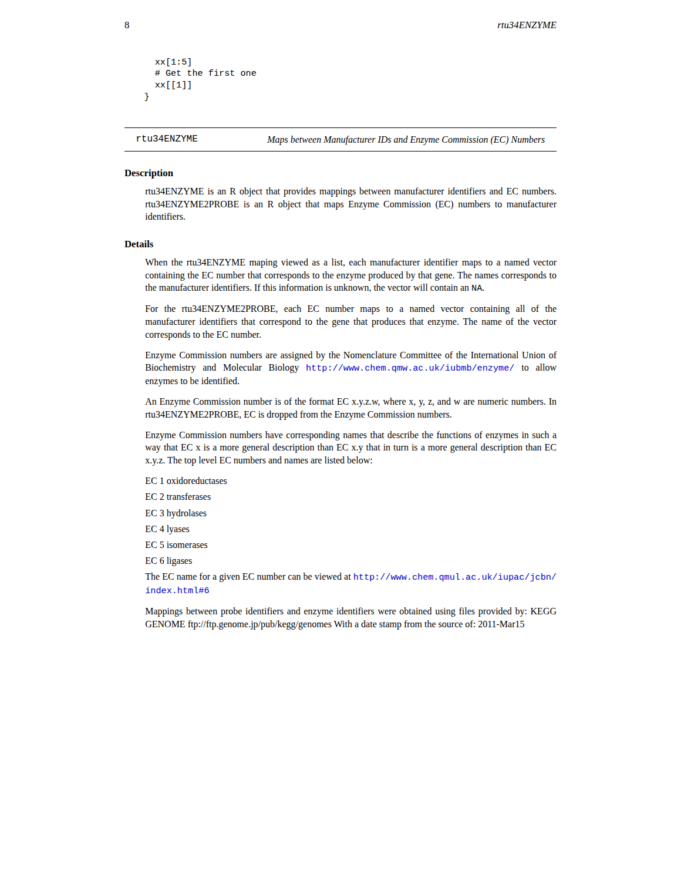8 rtu34ENZYME
  xx[1:5]
  # Get the first one
  xx[[1]]
}
rtu34ENZYME
Maps between Manufacturer IDs and Enzyme Commission (EC) Numbers
Description
rtu34ENZYME is an R object that provides mappings between manufacturer identifiers and EC numbers. rtu34ENZYME2PROBE is an R object that maps Enzyme Commission (EC) numbers to manufacturer identifiers.
Details
When the rtu34ENZYME maping viewed as a list, each manufacturer identifier maps to a named vector containing the EC number that corresponds to the enzyme produced by that gene. The names corresponds to the manufacturer identifiers. If this information is unknown, the vector will contain an NA.
For the rtu34ENZYME2PROBE, each EC number maps to a named vector containing all of the manufacturer identifiers that correspond to the gene that produces that enzyme. The name of the vector corresponds to the EC number.
Enzyme Commission numbers are assigned by the Nomenclature Committee of the International Union of Biochemistry and Molecular Biology http://www.chem.qmw.ac.uk/iubmb/enzyme/ to allow enzymes to be identified.
An Enzyme Commission number is of the format EC x.y.z.w, where x, y, z, and w are numeric numbers. In rtu34ENZYME2PROBE, EC is dropped from the Enzyme Commission numbers.
Enzyme Commission numbers have corresponding names that describe the functions of enzymes in such a way that EC x is a more general description than EC x.y that in turn is a more general description than EC x.y.z. The top level EC numbers and names are listed below:
EC 1 oxidoreductases
EC 2 transferases
EC 3 hydrolases
EC 4 lyases
EC 5 isomerases
EC 6 ligases
The EC name for a given EC number can be viewed at http://www.chem.qmul.ac.uk/iupac/jcbn/index.html#6
Mappings between probe identifiers and enzyme identifiers were obtained using files provided by: KEGG GENOME ftp://ftp.genome.jp/pub/kegg/genomes With a date stamp from the source of: 2011-Mar15